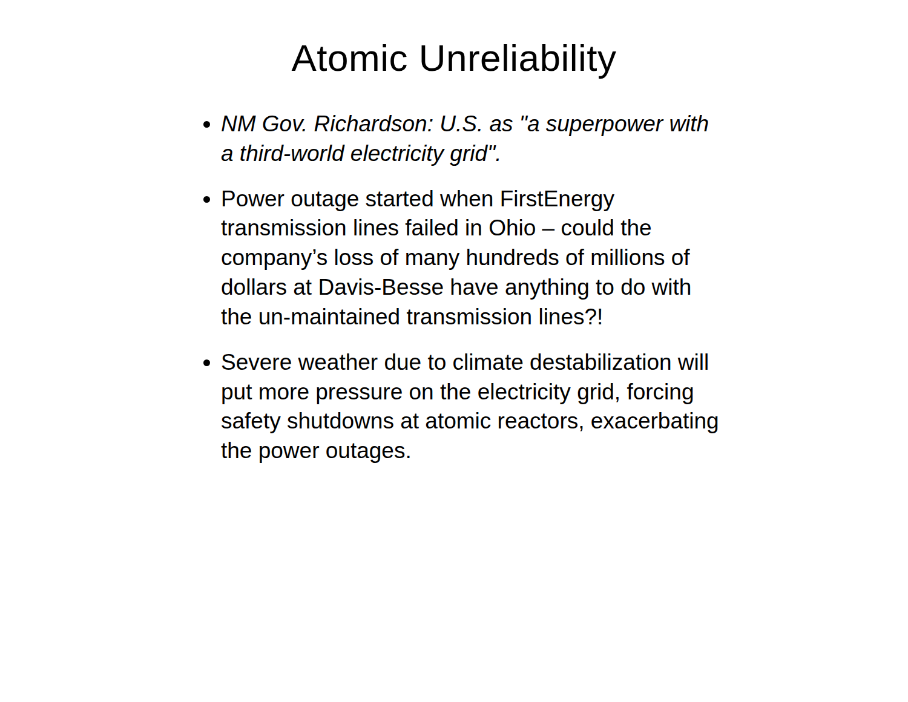Atomic Unreliability
NM Gov. Richardson: U.S. as "a superpower with a third-world electricity grid".
Power outage started when FirstEnergy transmission lines failed in Ohio – could the company’s loss of many hundreds of millions of dollars at Davis-Besse have anything to do with the un-maintained transmission lines?!
Severe weather due to climate destabilization will put more pressure on the electricity grid, forcing safety shutdowns at atomic reactors, exacerbating the power outages.